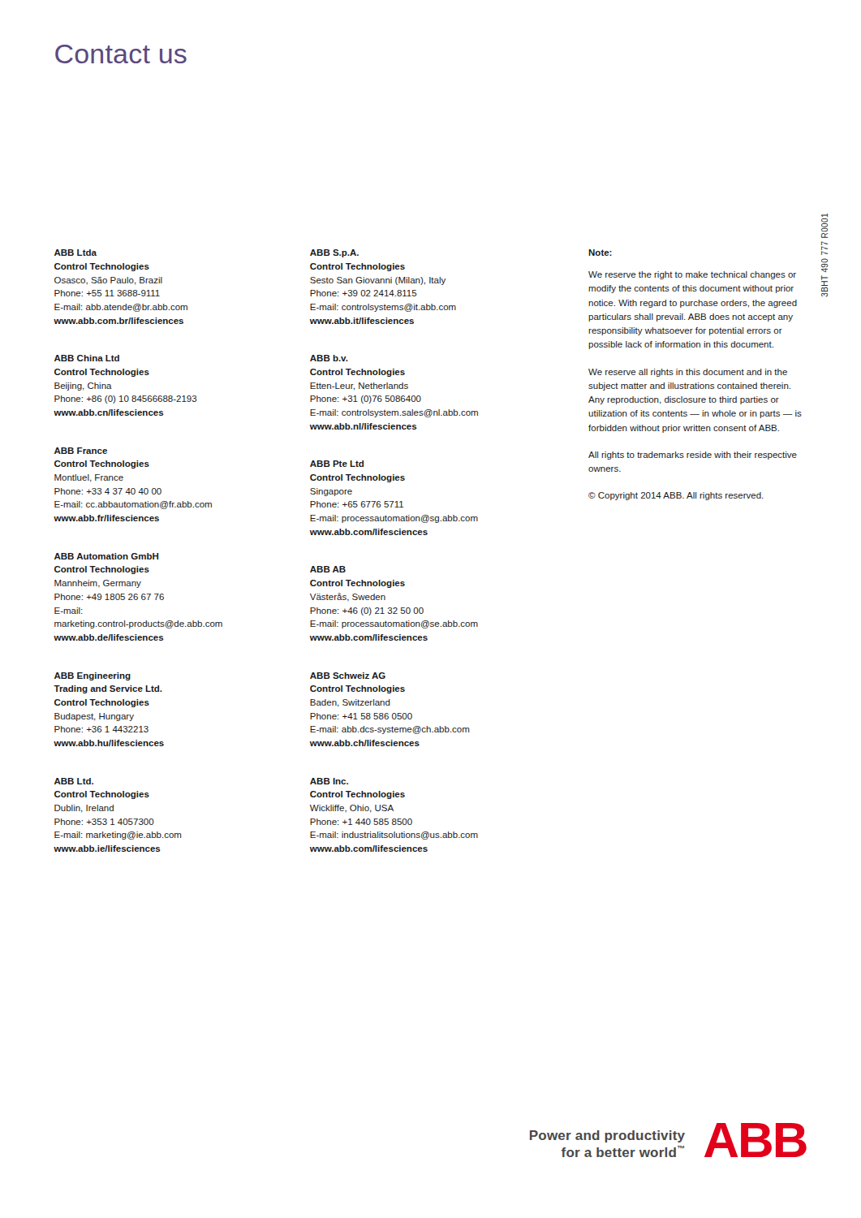Contact us
3BHT 490 777 R0001
ABB Ltda
Control Technologies
Osasco, São Paulo, Brazil
Phone: +55 11 3688-9111
E-mail: abb.atende@br.abb.com
www.abb.com.br/lifesciences
ABB China Ltd
Control Technologies
Beijing, China
Phone: +86 (0) 10 84566688-2193
www.abb.cn/lifesciences
ABB France
Control Technologies
Montluel, France
Phone: +33 4 37 40 40 00
E-mail: cc.abbautomation@fr.abb.com
www.abb.fr/lifesciences
ABB Automation GmbH
Control Technologies
Mannheim, Germany
Phone: +49 1805 26 67 76
E-mail:
marketing.control-products@de.abb.com
www.abb.de/lifesciences
ABB Engineering
Trading and Service Ltd.
Control Technologies
Budapest, Hungary
Phone: +36 1 4432213
www.abb.hu/lifesciences
ABB Ltd.
Control Technologies
Dublin, Ireland
Phone: +353 1 4057300
E-mail: marketing@ie.abb.com
www.abb.ie/lifesciences
ABB S.p.A.
Control Technologies
Sesto San Giovanni (Milan), Italy
Phone: +39 02 2414.8115
E-mail: controlsystems@it.abb.com
www.abb.it/lifesciences
ABB b.v.
Control Technologies
Etten-Leur, Netherlands
Phone: +31 (0)76 5086400
E-mail: controlsystem.sales@nl.abb.com
www.abb.nl/lifesciences
ABB Pte Ltd
Control Technologies
Singapore
Phone: +65 6776 5711
E-mail: processautomation@sg.abb.com
www.abb.com/lifesciences
ABB AB
Control Technologies
Västerås, Sweden
Phone: +46 (0) 21 32 50 00
E-mail: processautomation@se.abb.com
www.abb.com/lifesciences
ABB Schweiz AG
Control Technologies
Baden, Switzerland
Phone: +41 58 586 0500
E-mail: abb.dcs-systeme@ch.abb.com
www.abb.ch/lifesciences
ABB Inc.
Control Technologies
Wickliffe, Ohio, USA
Phone: +1 440 585 8500
E-mail: industrialitsolutions@us.abb.com
www.abb.com/lifesciences
Note:
We reserve the right to make technical changes or modify the contents of this document without prior notice. With regard to purchase orders, the agreed particulars shall prevail. ABB does not accept any responsibility whatsoever for potential errors or possible lack of information in this document.
We reserve all rights in this document and in the subject matter and illustrations contained therein. Any reproduction, disclosure to third parties or utilization of its contents — in whole or in parts — is forbidden without prior written consent of ABB.
All rights to trademarks reside with their respective owners.
© Copyright 2014 ABB. All rights reserved.
Power and productivity
for a better world™
ABB